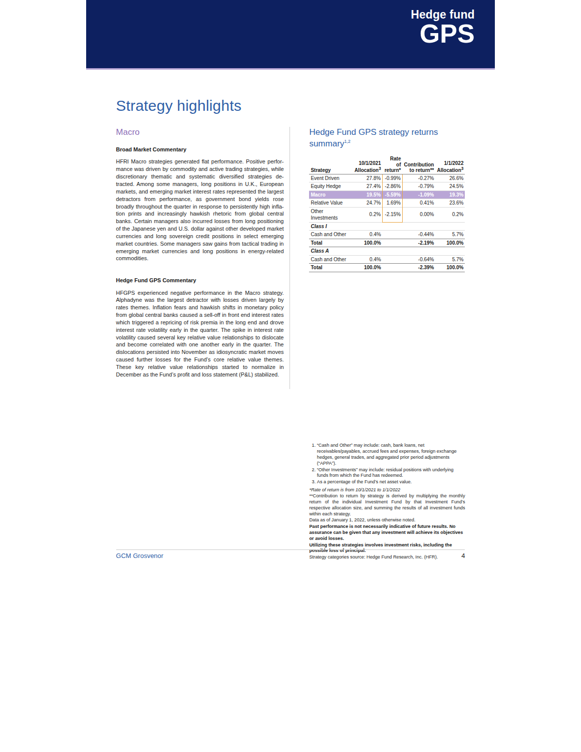Hedge fund
GPS
Strategy highlights
Macro
Broad Market Commentary
HFRI Macro strategies generated flat performance. Positive performance was driven by commodity and active trading strategies, while discretionary thematic and systematic diversified strategies detracted. Among some managers, long positions in U.K., European markets, and emerging market interest rates represented the largest detractors from performance, as government bond yields rose broadly throughout the quarter in response to persistently high inflation prints and increasingly hawkish rhetoric from global central banks. Certain managers also incurred losses from long positioning of the Japanese yen and U.S. dollar against other developed market currencies and long sovereign credit positions in select emerging market countries. Some managers saw gains from tactical trading in emerging market currencies and long positions in energy-related commodities.
Hedge Fund GPS Commentary
HFGPS experienced negative performance in the Macro strategy. Alphadyne was the largest detractor with losses driven largely by rates themes. Inflation fears and hawkish shifts in monetary policy from global central banks caused a sell-off in front end interest rates which triggered a repricing of risk premia in the long end and drove interest rate volatility early in the quarter. The spike in interest rate volatility caused several key relative value relationships to dislocate and become correlated with one another early in the quarter. The dislocations persisted into November as idiosyncratic market moves caused further losses for the Fund’s core relative value themes. These key relative value relationships started to normalize in December as the Fund’s profit and loss statement (P&L) stabilized.
Hedge Fund GPS strategy returns summary1,2
| Strategy | 10/1/2021 Allocation 3 | Rate of return* | Contribution to return** | 1/1/2022 Allocation 3 |
| --- | --- | --- | --- | --- |
| Event Driven | 27.8% | -0.99% | -0.27% | 26.6% |
| Equity Hedge | 27.4% | -2.86% | -0.79% | 24.5% |
| Macro | 19.5% | -5.59% | -1.09% | 19.3% |
| Relative Value | 24.7% | 1.69% | 0.41% | 23.6% |
| Other Investments | 0.2% | -2.15% | 0.00% | 0.2% |
| Class I |
| Cash and Other | 0.4% | | -0.44% | 5.7% |
| Total | 100.0% | | -2.19% | 100.0% |
| Class A |
| Cash and Other | 0.4% | | -0.64% | 5.7% |
| Total | 100.0% | | -2.39% | 100.0% |
“Cash and Other” may include: cash, bank loans, net receivables/payables, accrued fees and expenses, foreign exchange hedges, general trades, and aggregated prior period adjustments (“APPA”).
“Other Investments” may include: residual positions with underlying funds from which the Fund has redeemed.
As a percentage of the Fund’s net asset value.
*Rate of return is from 10/1/2021 to 1/1/2022
**Contribution to return by strategy is derived by multiplying the monthly return of the individual Investment Fund by that Investment Fund’s respective allocation size, and summing the results of all investment funds within each strategy.
Data as of January 1, 2022, unless otherwise noted.
Past performance is not necessarily indicative of future results. No assurance can be given that any investment will achieve its objectives or avoid losses.
Utilizing these strategies involves investment risks, including the possible loss of principal.
Strategy categories source: Hedge Fund Research, Inc. (HFR).
GCM Grosvenor
4